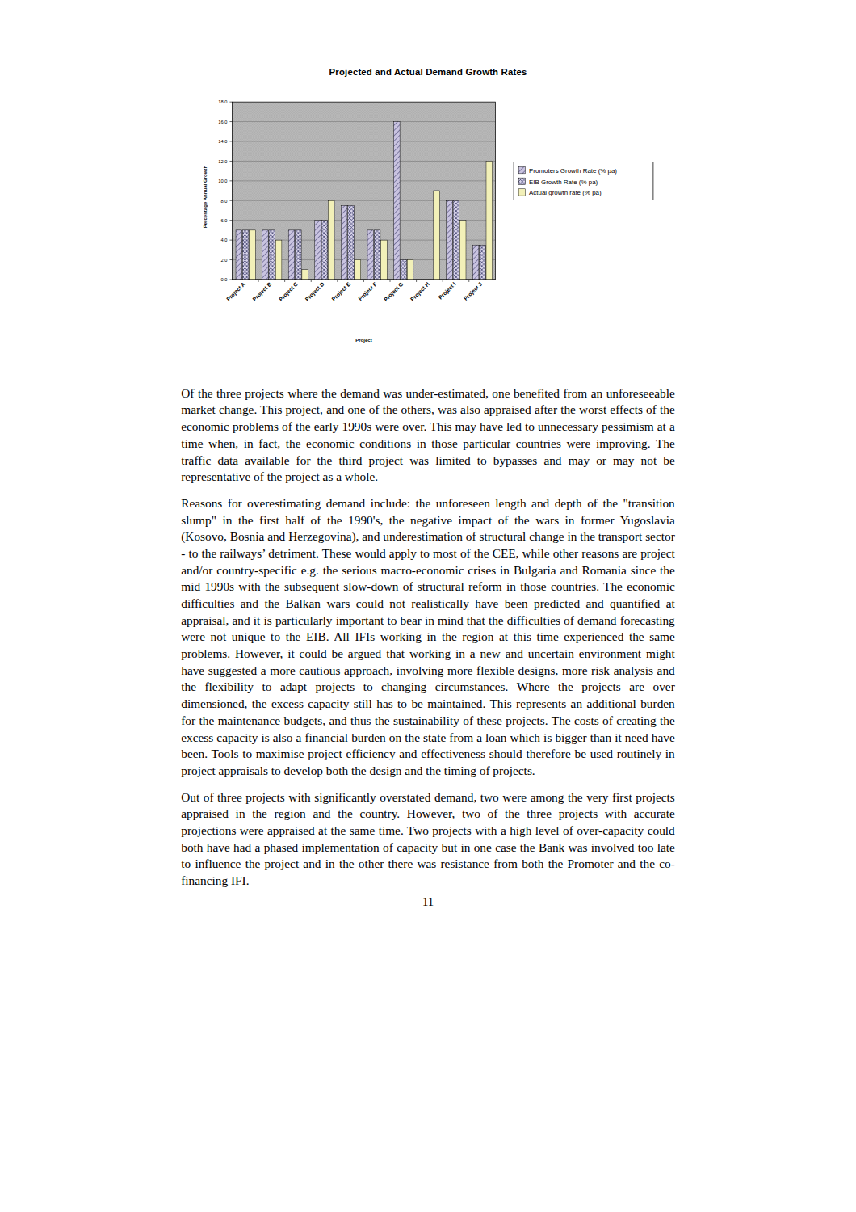Projected and Actual Demand Growth Rates
Percentage Annual Growth 18.0 16.0 14.0 12.0 10.0 8.0 6.0 4.0 2.0 0.0 Project A Project B Project C Project D Project E Project F Project G Project H Project I Project J Project Promoters Growth Rate (% pa) EIB Growth Rate (% pa) Actual growth rate (% pa)
Of the three projects where the demand was under-estimated, one benefited from an unforeseeable market change. This project, and one of the others, was also appraised after the worst effects of the economic problems of the early 1990s were over. This may have led to unnecessary pessimism at a time when, in fact, the economic conditions in those particular countries were improving. The traffic data available for the third project was limited to bypasses and may or may not be representative of the project as a whole.
Reasons for overestimating demand include: the unforeseen length and depth of the "transition slump" in the first half of the 1990's, the negative impact of the wars in former Yugoslavia (Kosovo, Bosnia and Herzegovina), and underestimation of structural change in the transport sector - to the railways’ detriment. These would apply to most of the CEE, while other reasons are project and/or country-specific e.g. the serious macro-economic crises in Bulgaria and Romania since the mid 1990s with the subsequent slow-down of structural reform in those countries. The economic difficulties and the Balkan wars could not realistically have been predicted and quantified at appraisal, and it is particularly important to bear in mind that the difficulties of demand forecasting were not unique to the EIB. All IFIs working in the region at this time experienced the same problems. However, it could be argued that working in a new and uncertain environment might have suggested a more cautious approach, involving more flexible designs, more risk analysis and the flexibility to adapt projects to changing circumstances. Where the projects are over dimensioned, the excess capacity still has to be maintained. This represents an additional burden for the maintenance budgets, and thus the sustainability of these projects. The costs of creating the excess capacity is also a financial burden on the state from a loan which is bigger than it need have been. Tools to maximise project efficiency and effectiveness should therefore be used routinely in project appraisals to develop both the design and the timing of projects.
Out of three projects with significantly overstated demand, two were among the very first projects appraised in the region and the country. However, two of the three projects with accurate projections were appraised at the same time. Two projects with a high level of over-capacity could both have had a phased implementation of capacity but in one case the Bank was involved too late to influence the project and in the other there was resistance from both the Promoter and the co-financing IFI.
11